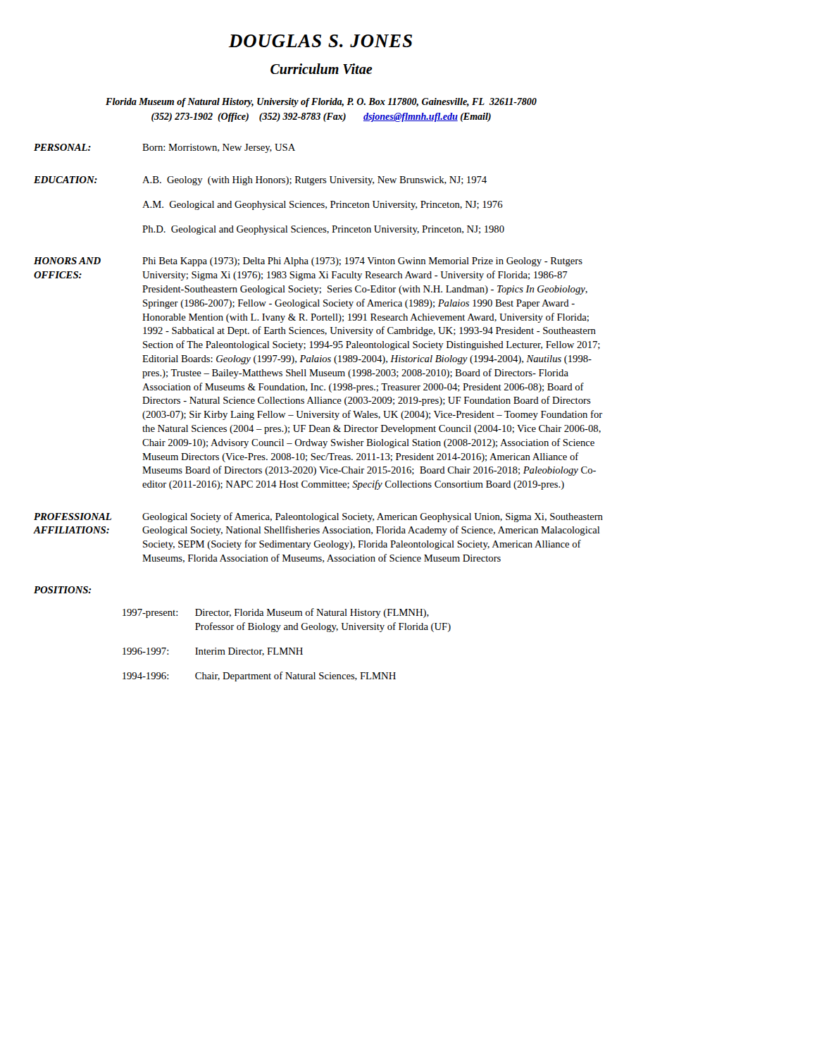DOUGLAS S. JONES
Curriculum Vitae
Florida Museum of Natural History, University of Florida, P. O. Box 117800, Gainesville, FL 32611-7800
(352) 273-1902 (Office) (352) 392-8783 (Fax) dsjones@flmnh.ufl.edu (Email)
PERSONAL:
Born: Morristown, New Jersey, USA
EDUCATION:
A.B. Geology (with High Honors); Rutgers University, New Brunswick, NJ; 1974
A.M. Geological and Geophysical Sciences, Princeton University, Princeton, NJ; 1976
Ph.D. Geological and Geophysical Sciences, Princeton University, Princeton, NJ; 1980
HONORS AND
OFFICES:
Phi Beta Kappa (1973); Delta Phi Alpha (1973); 1974 Vinton Gwinn Memorial Prize in Geology - Rutgers University; Sigma Xi (1976); 1983 Sigma Xi Faculty Research Award - University of Florida; 1986-87 President-Southeastern Geological Society; Series Co-Editor (with N.H. Landman) - Topics In Geobiology, Springer (1986-2007); Fellow - Geological Society of America (1989); Palaios 1990 Best Paper Award - Honorable Mention (with L. Ivany & R. Portell); 1991 Research Achievement Award, University of Florida; 1992 - Sabbatical at Dept. of Earth Sciences, University of Cambridge, UK; 1993-94 President - Southeastern Section of The Paleontological Society; 1994-95 Paleontological Society Distinguished Lecturer, Fellow 2017; Editorial Boards: Geology (1997-99), Palaios (1989-2004), Historical Biology (1994-2004), Nautilus (1998-pres.); Trustee – Bailey-Matthews Shell Museum (1998-2003; 2008-2010); Board of Directors- Florida Association of Museums & Foundation, Inc. (1998-pres.; Treasurer 2000-04; President 2006-08); Board of Directors - Natural Science Collections Alliance (2003-2009; 2019-pres); UF Foundation Board of Directors (2003-07); Sir Kirby Laing Fellow – University of Wales, UK (2004); Vice-President – Toomey Foundation for the Natural Sciences (2004 – pres.); UF Dean & Director Development Council (2004-10; Vice Chair 2006-08, Chair 2009-10); Advisory Council – Ordway Swisher Biological Station (2008-2012); Association of Science Museum Directors (Vice-Pres. 2008-10; Sec/Treas. 2011-13; President 2014-2016); American Alliance of Museums Board of Directors (2013-2020) Vice-Chair 2015-2016; Board Chair 2016-2018; Paleobiology Co-editor (2011-2016); NAPC 2014 Host Committee; Specify Collections Consortium Board (2019-pres.)
PROFESSIONAL
AFFILIATIONS:
Geological Society of America, Paleontological Society, American Geophysical Union, Sigma Xi, Southeastern Geological Society, National Shellfisheries Association, Florida Academy of Science, American Malacological Society, SEPM (Society for Sedimentary Geology), Florida Paleontological Society, American Alliance of Museums, Florida Association of Museums, Association of Science Museum Directors
POSITIONS:
| 1997-present: | Director, Florida Museum of Natural History (FLMNH), Professor of Biology and Geology, University of Florida (UF) |
| 1996-1997: | Interim Director, FLMNH |
| 1994-1996: | Chair, Department of Natural Sciences, FLMNH |